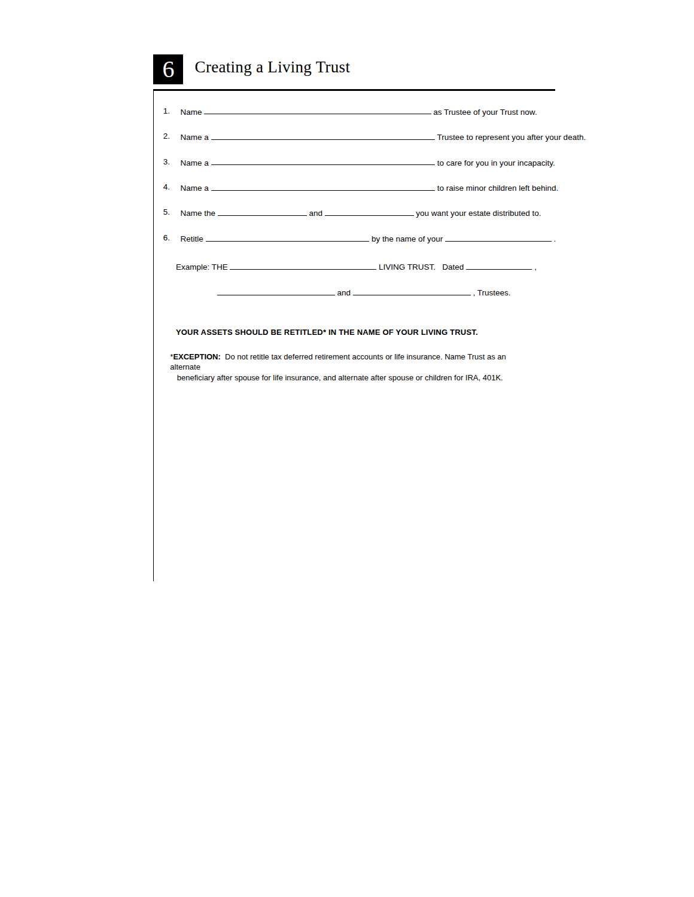6
Creating a Living Trust
1. Name as Trustee of your Trust now.
2. Name a Trustee to represent you after your death.
3. Name a to care for you in your incapacity.
4. Name a to raise minor children left behind.
5. Name the and you want your estate distributed to.
6. Retitle by the name of your .
Example: THE LIVING TRUST. Dated ,
and , Trustees.
YOUR ASSETS SHOULD BE RETITLED* IN THE NAME OF YOUR LIVING TRUST.
*EXCEPTION: Do not retitle tax deferred retirement accounts or life insurance. Name Trust as an alternate beneficiary after spouse for life insurance, and alternate after spouse or children for IRA, 401K.